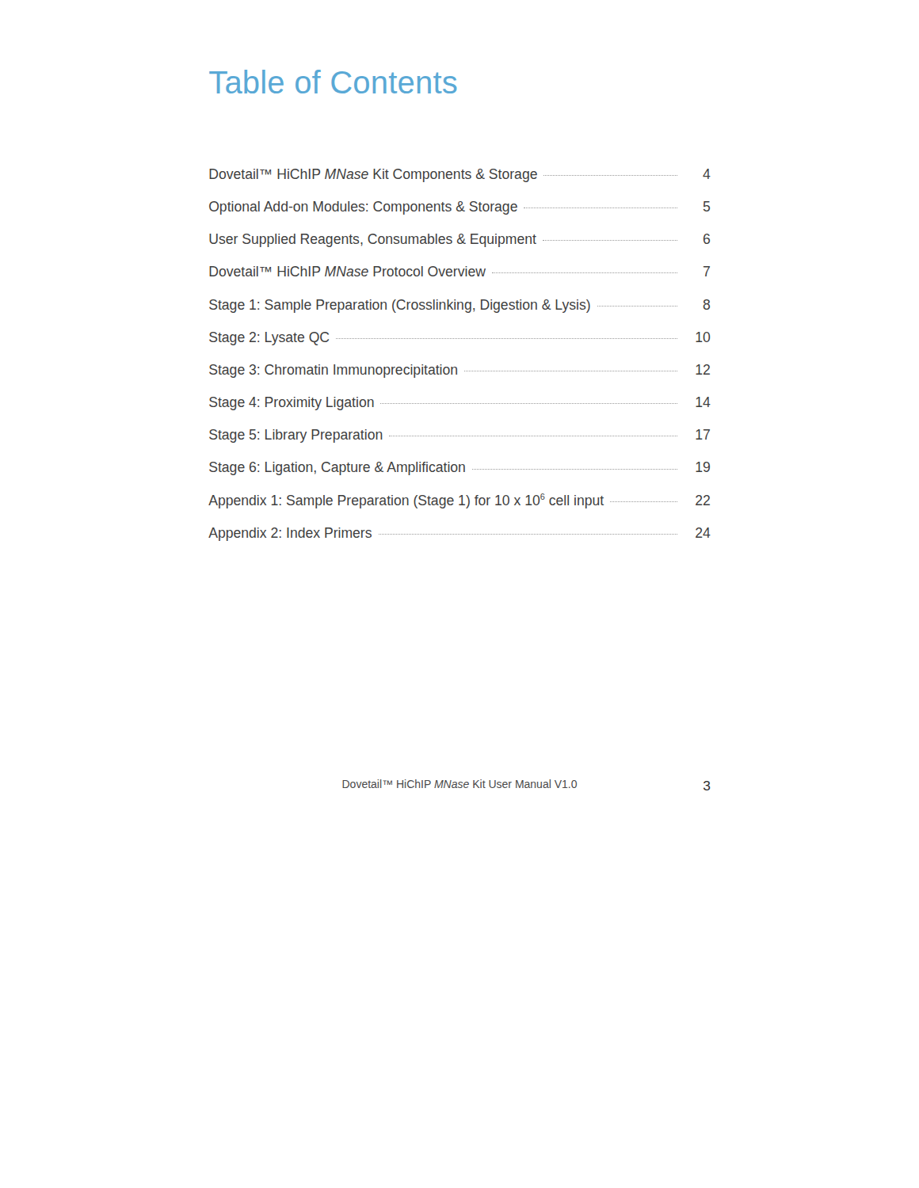Table of Contents
Dovetail™ HiChIP MNase Kit Components & Storage 4
Optional Add-on Modules: Components & Storage 5
User Supplied Reagents, Consumables & Equipment 6
Dovetail™ HiChIP MNase Protocol Overview 7
Stage 1: Sample Preparation (Crosslinking, Digestion & Lysis) 8
Stage 2: Lysate QC 10
Stage 3: Chromatin Immunoprecipitation 12
Stage 4: Proximity Ligation 14
Stage 5: Library Preparation 17
Stage 6: Ligation, Capture & Amplification 19
Appendix 1: Sample Preparation (Stage 1) for 10 x 106 cell input 22
Appendix 2: Index Primers 24
Dovetail™ HiChIP MNase Kit User Manual V1.0 3